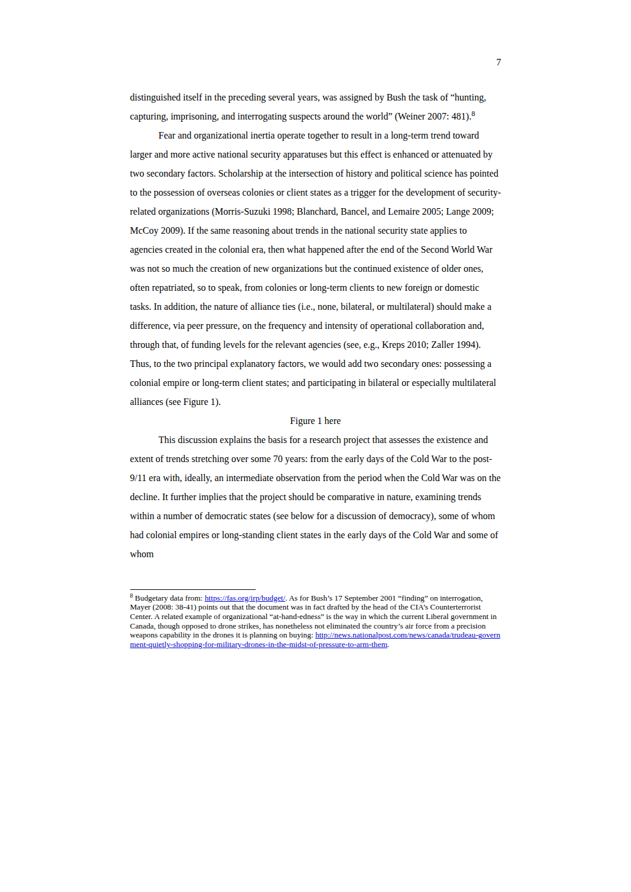7
distinguished itself in the preceding several years, was assigned by Bush the task of “hunting, capturing, imprisoning, and interrogating suspects around the world” (Weiner 2007: 481).8
Fear and organizational inertia operate together to result in a long-term trend toward larger and more active national security apparatuses but this effect is enhanced or attenuated by two secondary factors. Scholarship at the intersection of history and political science has pointed to the possession of overseas colonies or client states as a trigger for the development of security-related organizations (Morris-Suzuki 1998; Blanchard, Bancel, and Lemaire 2005; Lange 2009; McCoy 2009). If the same reasoning about trends in the national security state applies to agencies created in the colonial era, then what happened after the end of the Second World War was not so much the creation of new organizations but the continued existence of older ones, often repatriated, so to speak, from colonies or long-term clients to new foreign or domestic tasks. In addition, the nature of alliance ties (i.e., none, bilateral, or multilateral) should make a difference, via peer pressure, on the frequency and intensity of operational collaboration and, through that, of funding levels for the relevant agencies (see, e.g., Kreps 2010; Zaller 1994). Thus, to the two principal explanatory factors, we would add two secondary ones: possessing a colonial empire or long-term client states; and participating in bilateral or especially multilateral alliances (see Figure 1).
Figure 1 here
This discussion explains the basis for a research project that assesses the existence and extent of trends stretching over some 70 years: from the early days of the Cold War to the post-9/11 era with, ideally, an intermediate observation from the period when the Cold War was on the decline. It further implies that the project should be comparative in nature, examining trends within a number of democratic states (see below for a discussion of democracy), some of whom had colonial empires or long-standing client states in the early days of the Cold War and some of whom
8 Budgetary data from: https://fas.org/irp/budget/. As for Bush’s 17 September 2001 “finding” on interrogation, Mayer (2008: 38-41) points out that the document was in fact drafted by the head of the CIA’s Counterterrorist Center. A related example of organizational “at-hand-edness” is the way in which the current Liberal government in Canada, though opposed to drone strikes, has nonetheless not eliminated the country’s air force from a precision weapons capability in the drones it is planning on buying: http://news.nationalpost.com/news/canada/trudeau-government-quietly-shopping-for-military-drones-in-the-midst-of-pressure-to-arm-them.